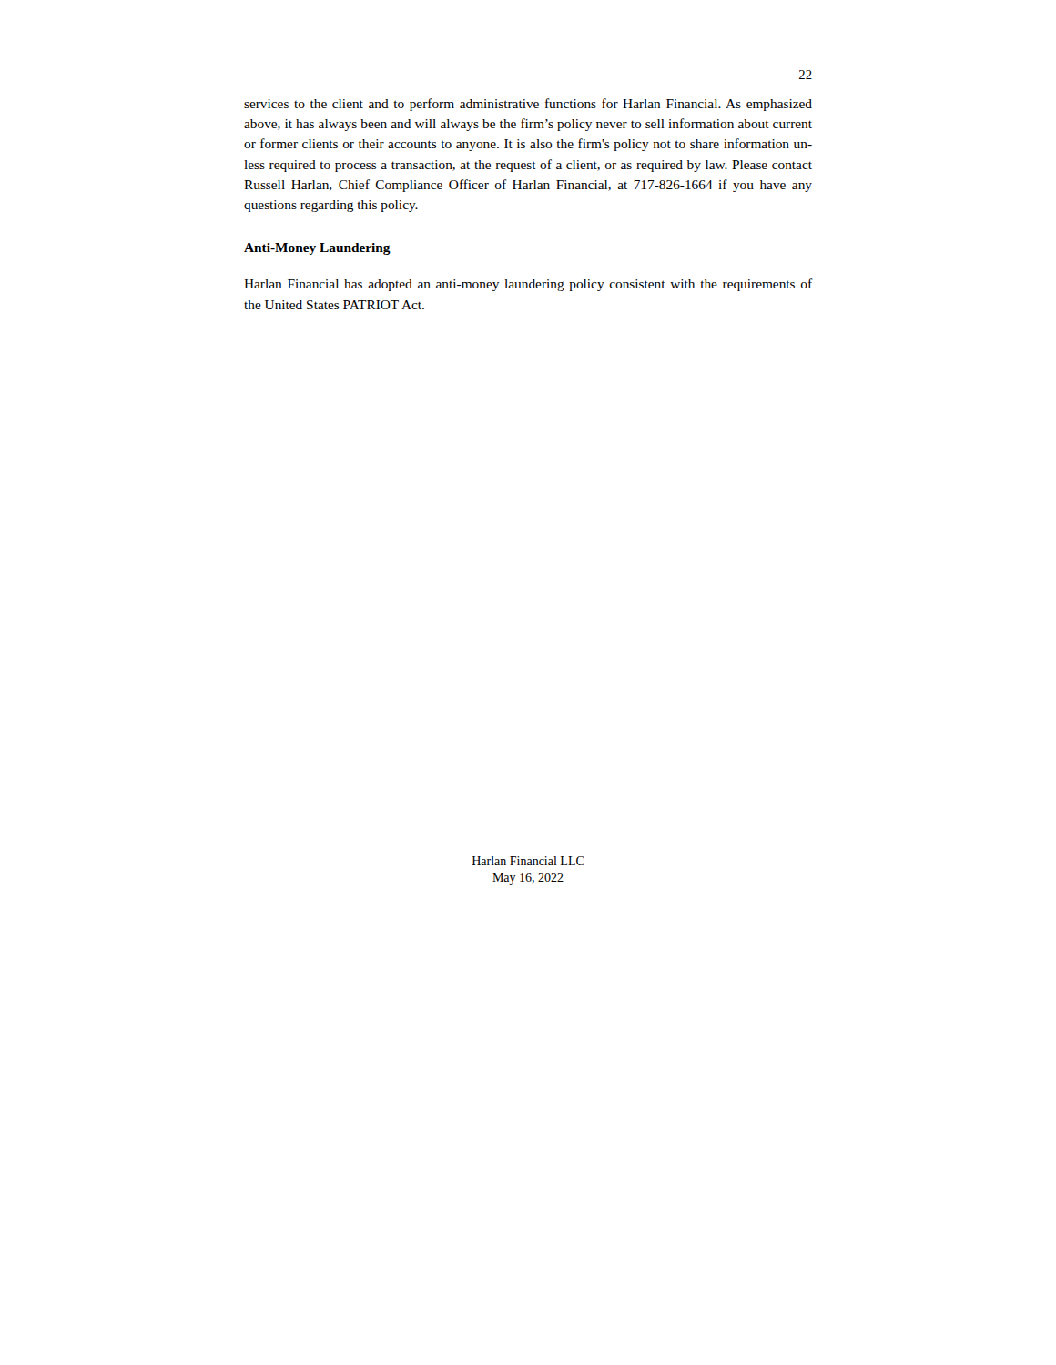22
services to the client and to perform administrative functions for Harlan Financial. As emphasized above, it has always been and will always be the firm’s policy never to sell information about current or former clients or their accounts to anyone. It is also the firm's policy not to share information unless required to process a transaction, at the request of a client, or as required by law. Please contact Russell Harlan, Chief Compliance Officer of Harlan Financial, at 717-826-1664 if you have any questions regarding this policy.
Anti-Money Laundering
Harlan Financial has adopted an anti-money laundering policy consistent with the requirements of the United States PATRIOT Act.
Harlan Financial LLC
May 16, 2022